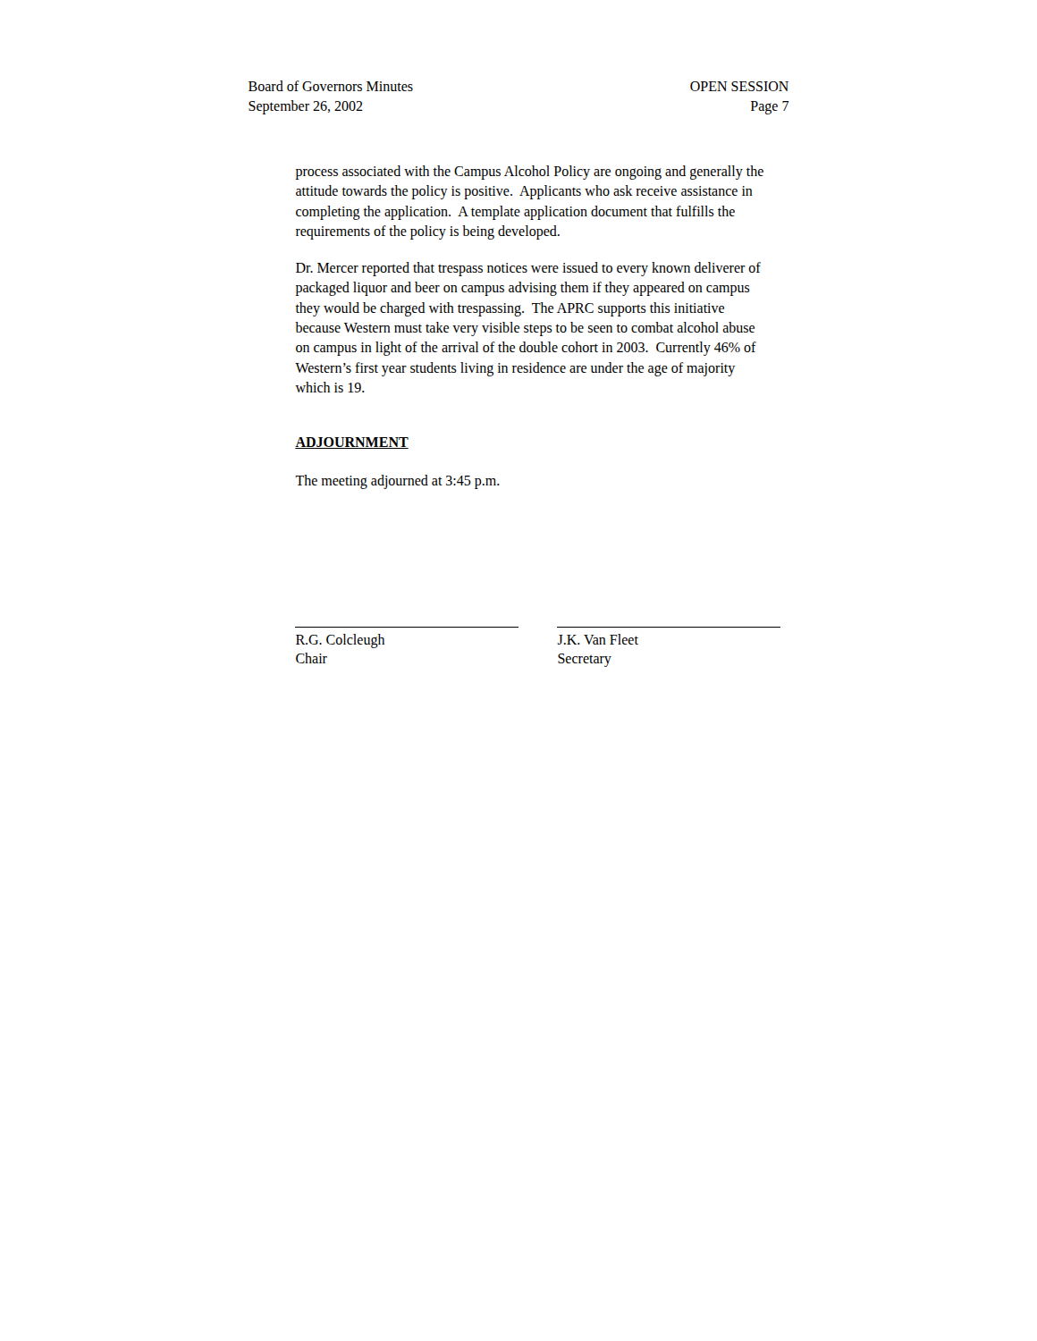Board of Governors Minutes
September 26, 2002
OPEN SESSION
Page 7
process associated with the Campus Alcohol Policy are ongoing and generally the attitude towards the policy is positive. Applicants who ask receive assistance in completing the application. A template application document that fulfills the requirements of the policy is being developed.
Dr. Mercer reported that trespass notices were issued to every known deliverer of packaged liquor and beer on campus advising them if they appeared on campus they would be charged with trespassing. The APRC supports this initiative because Western must take very visible steps to be seen to combat alcohol abuse on campus in light of the arrival of the double cohort in 2003. Currently 46% of Western’s first year students living in residence are under the age of majority which is 19.
ADJOURNMENT
The meeting adjourned at 3:45 p.m.
R.G. Colcleugh
Chair
J.K. Van Fleet
Secretary